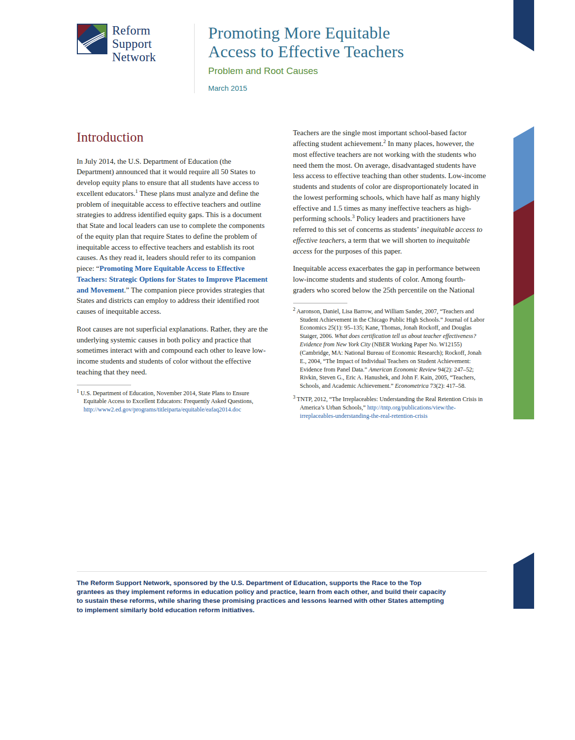Reform Support Network
Promoting More Equitable
Access to Effective Teachers
Problem and Root Causes
March 2015
Introduction
In July 2014, the U.S. Department of Education (the Department) announced that it would require all 50 States to develop equity plans to ensure that all students have access to excellent educators.1 These plans must analyze and define the problem of inequitable access to effective teachers and outline strategies to address identified equity gaps. This is a document that State and local leaders can use to complete the components of the equity plan that require States to define the problem of inequitable access to effective teachers and establish its root causes. As they read it, leaders should refer to its companion piece: “Promoting More Equitable Access to Effective Teachers: Strategic Options for States to Improve Placement and Movement.” The companion piece provides strategies that States and districts can employ to address their identified root causes of inequitable access.
Root causes are not superficial explanations. Rather, they are the underlying systemic causes in both policy and practice that sometimes interact with and compound each other to leave low-income students and students of color without the effective teaching that they need.
1 U.S. Department of Education, November 2014, State Plans to Ensure Equitable Access to Excellent Educators: Frequently Asked Questions, http://www2.ed.gov/programs/titleiparta/equitable/eafaq2014.doc
Teachers are the single most important school-based factor affecting student achievement.2 In many places, however, the most effective teachers are not working with the students who need them the most. On average, disadvantaged students have less access to effective teaching than other students. Low-income students and students of color are disproportionately located in the lowest performing schools, which have half as many highly effective and 1.5 times as many ineffective teachers as high-performing schools.3 Policy leaders and practitioners have referred to this set of concerns as students’ inequitable access to effective teachers, a term that we will shorten to inequitable access for the purposes of this paper.
Inequitable access exacerbates the gap in performance between low-income students and students of color. Among fourth-graders who scored below the 25th percentile on the National
2 Aaronson, Daniel, Lisa Barrow, and William Sander, 2007, “Teachers and Student Achievement in the Chicago Public High Schools.” Journal of Labor Economics 25(1): 95–135; Kane, Thomas, Jonah Rockoff, and Douglas Staiger, 2006. What does certification tell us about teacher effectiveness? Evidence from New York City (NBER Working Paper No. W12155) (Cambridge, MA: National Bureau of Economic Research); Rockoff, Jonah E., 2004, “The Impact of Individual Teachers on Student Achievement: Evidence from Panel Data.” American Economic Review 94(2): 247–52; Rivkin, Steven G., Eric A. Hanushek, and John F. Kain, 2005, “Teachers, Schools, and Academic Achievement.” Econometrica 73(2): 417–58.
3 TNTP, 2012, “The Irreplaceables: Understanding the Real Retention Crisis in America’s Urban Schools,” http://tntp.org/publications/view/the-irreplaceables-understanding-the-real-retention-crisis
The Reform Support Network, sponsored by the U.S. Department of Education, supports the Race to the Top grantees as they implement reforms in education policy and practice, learn from each other, and build their capacity to sustain these reforms, while sharing these promising practices and lessons learned with other States attempting to implement similarly bold education reform initiatives.